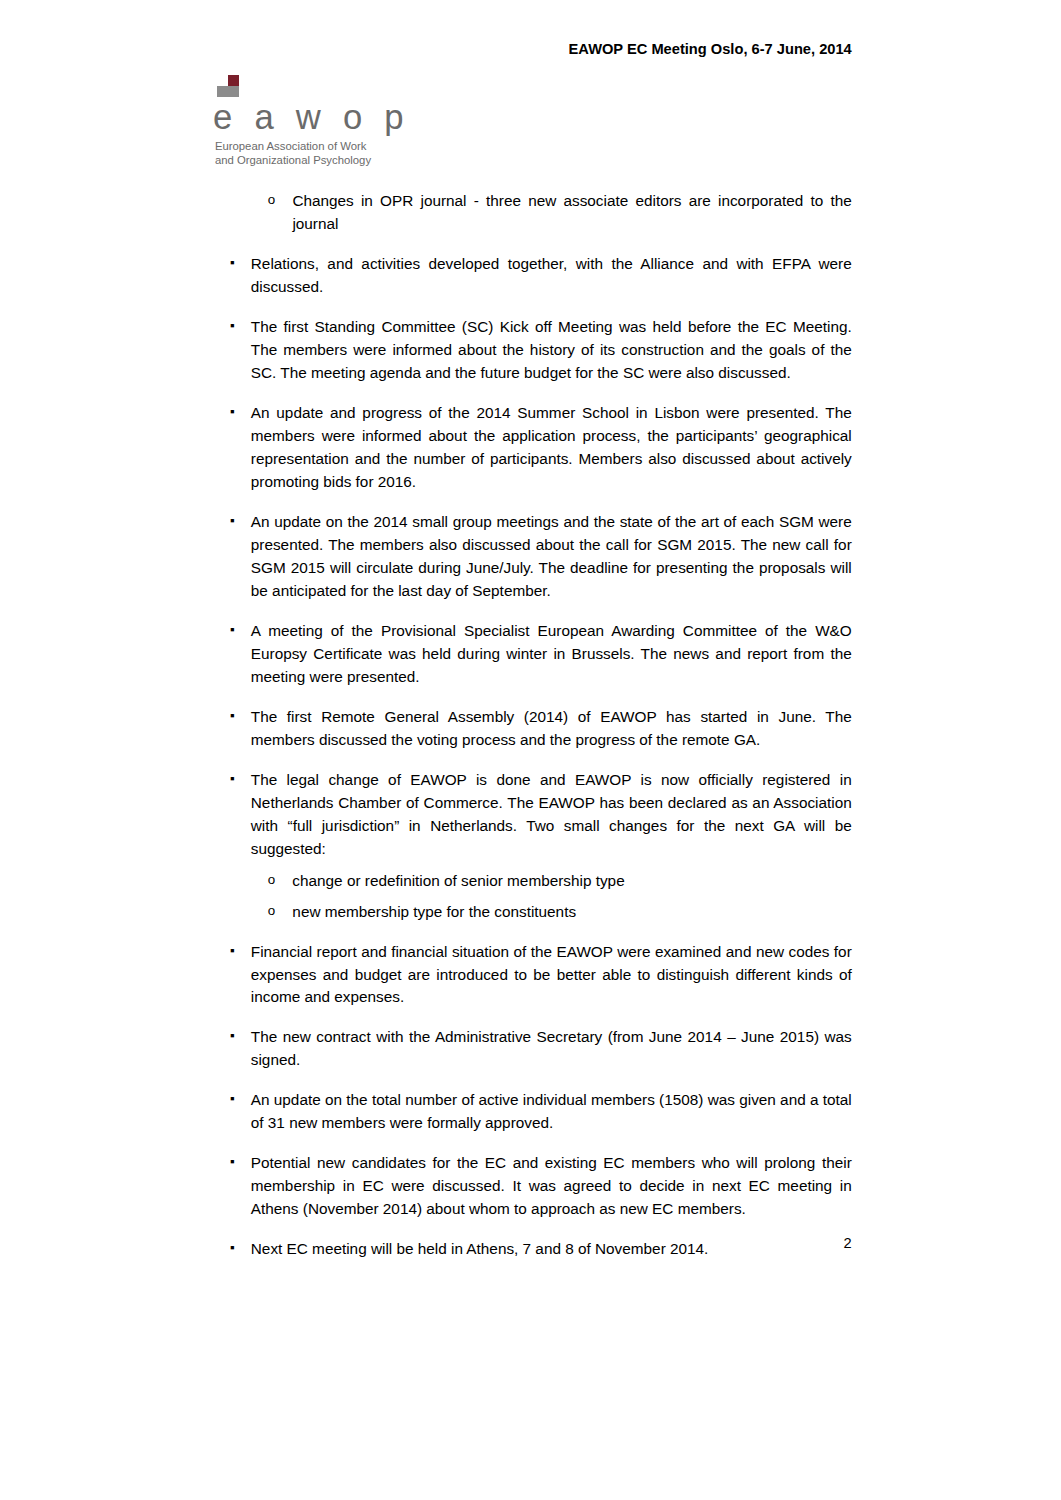EAWOP EC Meeting Oslo, 6-7 June, 2014
e a w o p
European Association of Work
and Organizational Psychology
Changes in OPR journal - three new associate editors are incorporated to the journal
Relations, and activities developed together, with the Alliance and with EFPA were discussed.
The first Standing Committee (SC) Kick off Meeting was held before the EC Meeting. The members were informed about the history of its construction and the goals of the SC. The meeting agenda and the future budget for the SC were also discussed.
An update and progress of the 2014 Summer School in Lisbon were presented. The members were informed about the application process, the participants’ geographical representation and the number of participants. Members also discussed about actively promoting bids for 2016.
An update on the 2014 small group meetings and the state of the art of each SGM were presented. The members also discussed about the call for SGM 2015. The new call for SGM 2015 will circulate during June/July. The deadline for presenting the proposals will be anticipated for the last day of September.
A meeting of the Provisional Specialist European Awarding Committee of the W&O Europsy Certificate was held during winter in Brussels. The news and report from the meeting were presented.
The first Remote General Assembly (2014) of EAWOP has started in June. The members discussed the voting process and the progress of the remote GA.
The legal change of EAWOP is done and EAWOP is now officially registered in Netherlands Chamber of Commerce. The EAWOP has been declared as an Association with “full jurisdiction” in Netherlands. Two small changes for the next GA will be suggested:
change or redefinition of senior membership type
new membership type for the constituents
Financial report and financial situation of the EAWOP were examined and new codes for expenses and budget are introduced to be better able to distinguish different kinds of income and expenses.
The new contract with the Administrative Secretary (from June 2014 – June 2015) was signed.
An update on the total number of active individual members (1508) was given and a total of 31 new members were formally approved.
Potential new candidates for the EC and existing EC members who will prolong their membership in EC were discussed. It was agreed to decide in next EC meeting in Athens (November 2014) about whom to approach as new EC members.
Next EC meeting will be held in Athens, 7 and 8 of November 2014.
2